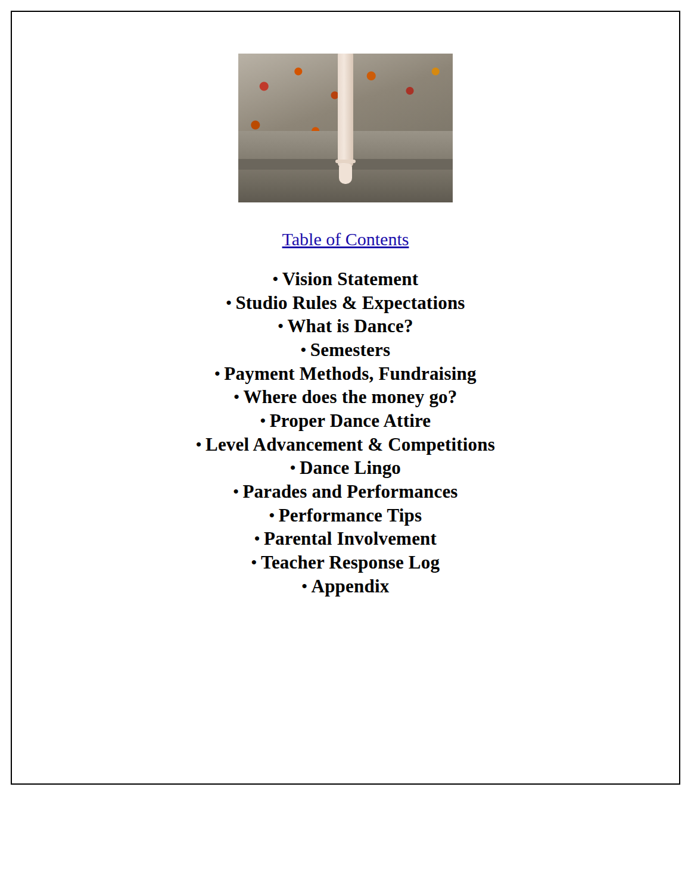Table of Contents
Vision Statement
Studio Rules & Expectations
What is Dance?
Semesters
Payment Methods, Fundraising
Where does the money go?
Proper Dance Attire
Level Advancement & Competitions
Dance Lingo
Parades and Performances
Performance Tips
Parental Involvement
Teacher Response Log
Appendix